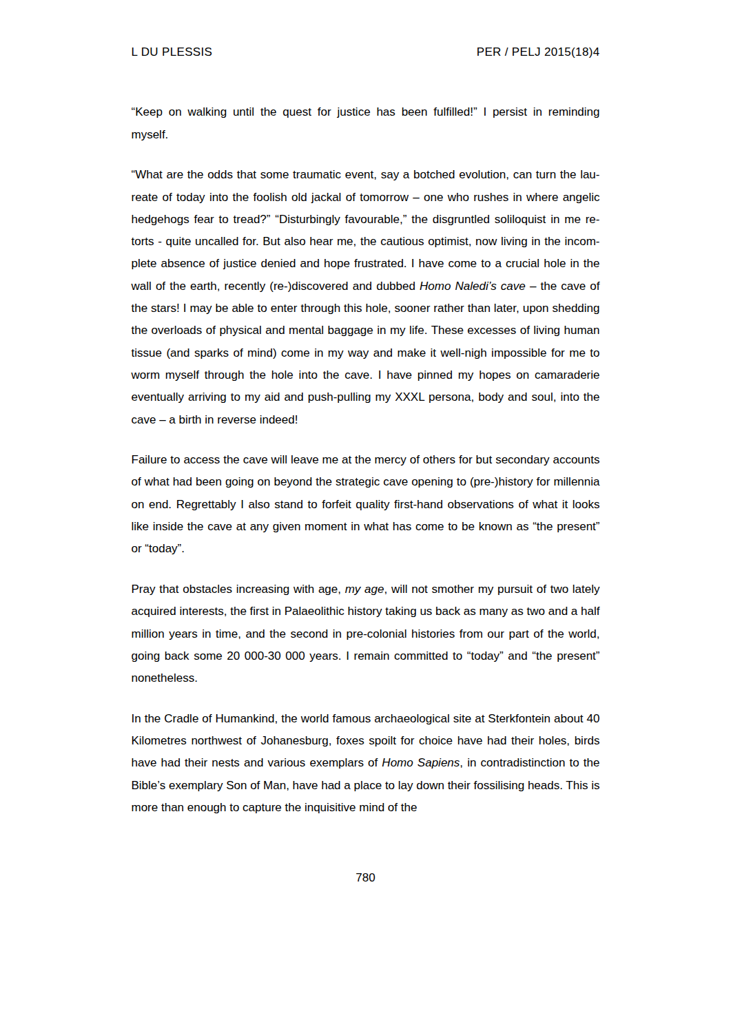L du Plessis PER / PELJ 2015(18)4
“Keep on walking until the quest for justice has been fulfilled!” I persist in reminding myself.
“What are the odds that some traumatic event, say a botched evolution, can turn the laureate of today into the foolish old jackal of tomorrow – one who rushes in where angelic hedgehogs fear to tread?” “Disturbingly favourable,” the disgruntled soliloquist in me retorts - quite uncalled for. But also hear me, the cautious optimist, now living in the incomplete absence of justice denied and hope frustrated. I have come to a crucial hole in the wall of the earth, recently (re-)discovered and dubbed Homo Naledi’s cave – the cave of the stars! I may be able to enter through this hole, sooner rather than later, upon shedding the overloads of physical and mental baggage in my life. These excesses of living human tissue (and sparks of mind) come in my way and make it well-nigh impossible for me to worm myself through the hole into the cave. I have pinned my hopes on camaraderie eventually arriving to my aid and push-pulling my XXXL persona, body and soul, into the cave – a birth in reverse indeed!
Failure to access the cave will leave me at the mercy of others for but secondary accounts of what had been going on beyond the strategic cave opening to (pre-)history for millennia on end. Regrettably I also stand to forfeit quality first-hand observations of what it looks like inside the cave at any given moment in what has come to be known as “the present” or “today”.
Pray that obstacles increasing with age, my age, will not smother my pursuit of two lately acquired interests, the first in Palaeolithic history taking us back as many as two and a half million years in time, and the second in pre-colonial histories from our part of the world, going back some 20 000-30 000 years. I remain committed to “today” and “the present” nonetheless.
In the Cradle of Humankind, the world famous archaeological site at Sterkfontein about 40 Kilometres northwest of Johanesburg, foxes spoilt for choice have had their holes, birds have had their nests and various exemplars of Homo Sapiens, in contradistinction to the Bible’s exemplary Son of Man, have had a place to lay down their fossilising heads. This is more than enough to capture the inquisitive mind of the
780